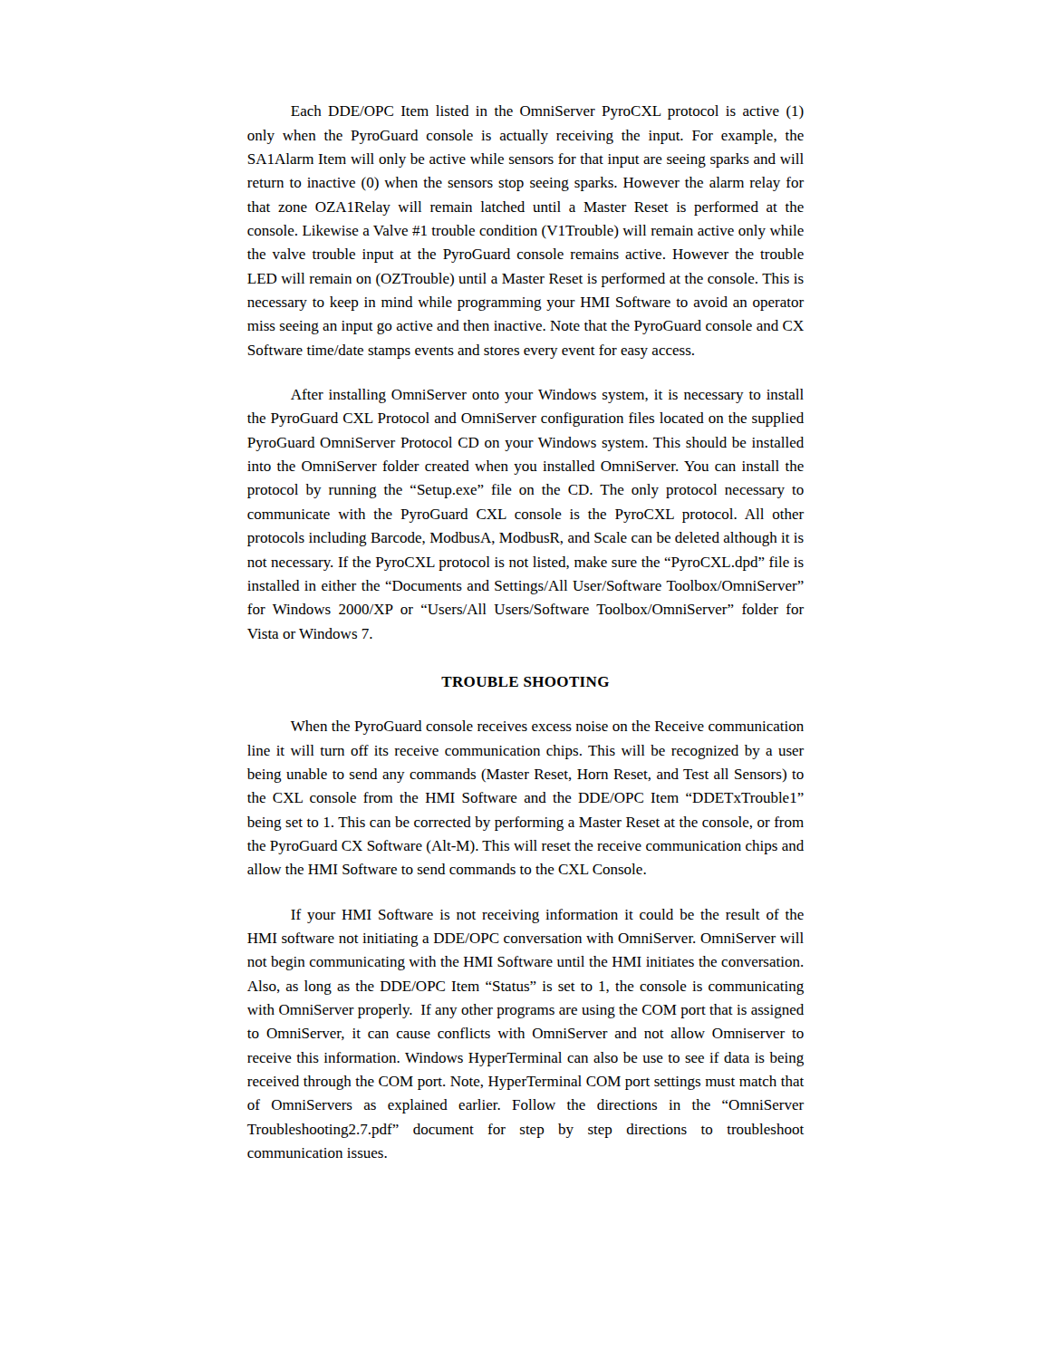Each DDE/OPC Item listed in the OmniServer PyroCXL protocol is active (1) only when the PyroGuard console is actually receiving the input. For example, the SA1Alarm Item will only be active while sensors for that input are seeing sparks and will return to inactive (0) when the sensors stop seeing sparks. However the alarm relay for that zone OZA1Relay will remain latched until a Master Reset is performed at the console. Likewise a Valve #1 trouble condition (V1Trouble) will remain active only while the valve trouble input at the PyroGuard console remains active. However the trouble LED will remain on (OZTrouble) until a Master Reset is performed at the console. This is necessary to keep in mind while programming your HMI Software to avoid an operator miss seeing an input go active and then inactive. Note that the PyroGuard console and CX Software time/date stamps events and stores every event for easy access.
After installing OmniServer onto your Windows system, it is necessary to install the PyroGuard CXL Protocol and OmniServer configuration files located on the supplied PyroGuard OmniServer Protocol CD on your Windows system. This should be installed into the OmniServer folder created when you installed OmniServer. You can install the protocol by running the “Setup.exe” file on the CD. The only protocol necessary to communicate with the PyroGuard CXL console is the PyroCXL protocol. All other protocols including Barcode, ModbusA, ModbusR, and Scale can be deleted although it is not necessary. If the PyroCXL protocol is not listed, make sure the “PyroCXL.dpd” file is installed in either the “Documents and Settings/All User/Software Toolbox/OmniServer” for Windows 2000/XP or “Users/All Users/Software Toolbox/OmniServer” folder for Vista or Windows 7.
TROUBLE SHOOTING
When the PyroGuard console receives excess noise on the Receive communication line it will turn off its receive communication chips. This will be recognized by a user being unable to send any commands (Master Reset, Horn Reset, and Test all Sensors) to the CXL console from the HMI Software and the DDE/OPC Item “DDETxTrouble1” being set to 1. This can be corrected by performing a Master Reset at the console, or from the PyroGuard CX Software (Alt-M). This will reset the receive communication chips and allow the HMI Software to send commands to the CXL Console.
If your HMI Software is not receiving information it could be the result of the HMI software not initiating a DDE/OPC conversation with OmniServer. OmniServer will not begin communicating with the HMI Software until the HMI initiates the conversation. Also, as long as the DDE/OPC Item “Status” is set to 1, the console is communicating with OmniServer properly. If any other programs are using the COM port that is assigned to OmniServer, it can cause conflicts with OmniServer and not allow Omniserver to receive this information. Windows HyperTerminal can also be use to see if data is being received through the COM port. Note, HyperTerminal COM port settings must match that of OmniServers as explained earlier. Follow the directions in the “OmniServer Troubleshooting2.7.pdf” document for step by step directions to troubleshoot communication issues.